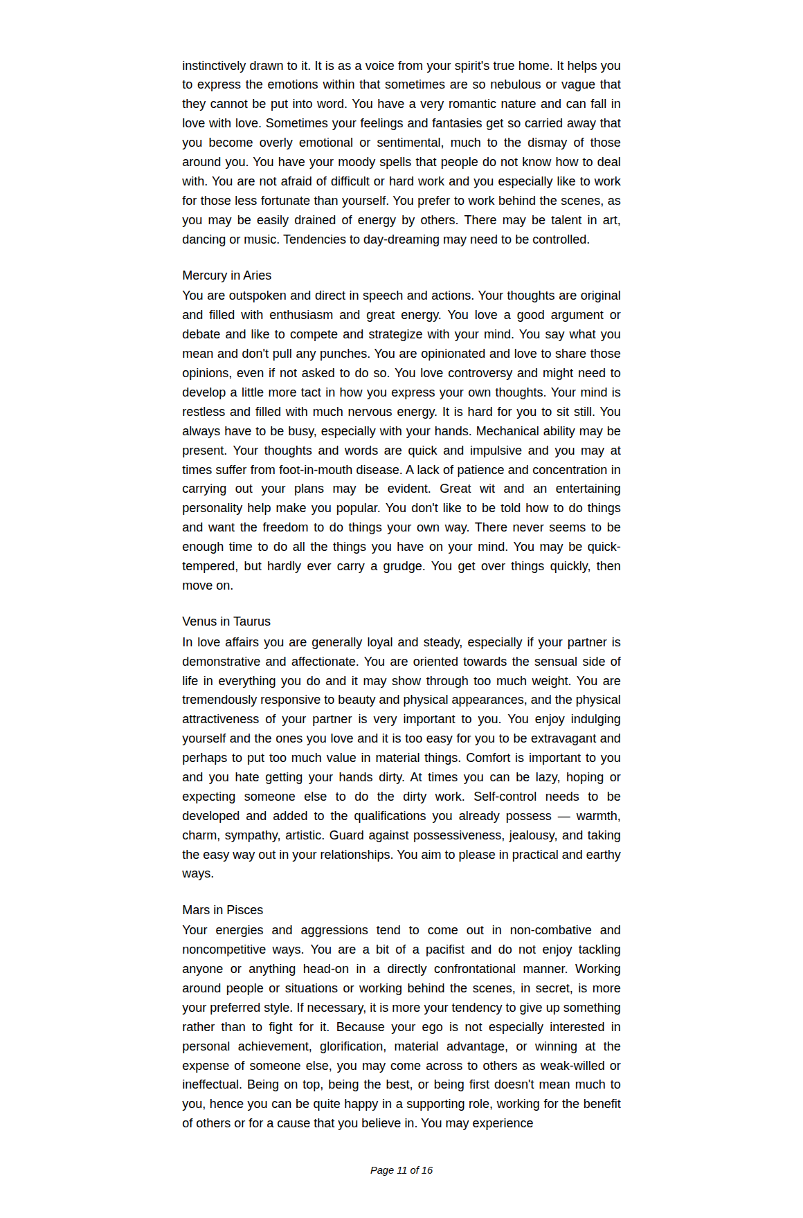instinctively drawn to it. It is as a voice from your spirit's true home. It helps you to express the emotions within that sometimes are so nebulous or vague that they cannot be put into word. You have a very romantic nature and can fall in love with love. Sometimes your feelings and fantasies get so carried away that you become overly emotional or sentimental, much to the dismay of those around you. You have your moody spells that people do not know how to deal with. You are not afraid of difficult or hard work and you especially like to work for those less fortunate than yourself. You prefer to work behind the scenes, as you may be easily drained of energy by others. There may be talent in art, dancing or music. Tendencies to day-dreaming may need to be controlled.
Mercury in Aries
You are outspoken and direct in speech and actions. Your thoughts are original and filled with enthusiasm and great energy. You love a good argument or debate and like to compete and strategize with your mind. You say what you mean and don't pull any punches. You are opinionated and love to share those opinions, even if not asked to do so. You love controversy and might need to develop a little more tact in how you express your own thoughts. Your mind is restless and filled with much nervous energy. It is hard for you to sit still. You always have to be busy, especially with your hands. Mechanical ability may be present. Your thoughts and words are quick and impulsive and you may at times suffer from foot-in-mouth disease. A lack of patience and concentration in carrying out your plans may be evident. Great wit and an entertaining personality help make you popular. You don't like to be told how to do things and want the freedom to do things your own way. There never seems to be enough time to do all the things you have on your mind. You may be quick-tempered, but hardly ever carry a grudge. You get over things quickly, then move on.
Venus in Taurus
In love affairs you are generally loyal and steady, especially if your partner is demonstrative and affectionate. You are oriented towards the sensual side of life in everything you do and it may show through too much weight. You are tremendously responsive to beauty and physical appearances, and the physical attractiveness of your partner is very important to you. You enjoy indulging yourself and the ones you love and it is too easy for you to be extravagant and perhaps to put too much value in material things. Comfort is important to you and you hate getting your hands dirty. At times you can be lazy, hoping or expecting someone else to do the dirty work. Self-control needs to be developed and added to the qualifications you already possess — warmth, charm, sympathy, artistic. Guard against possessiveness, jealousy, and taking the easy way out in your relationships. You aim to please in practical and earthy ways.
Mars in Pisces
Your energies and aggressions tend to come out in non-combative and noncompetitive ways. You are a bit of a pacifist and do not enjoy tackling anyone or anything head-on in a directly confrontational manner. Working around people or situations or working behind the scenes, in secret, is more your preferred style. If necessary, it is more your tendency to give up something rather than to fight for it. Because your ego is not especially interested in personal achievement, glorification, material advantage, or winning at the expense of someone else, you may come across to others as weak-willed or ineffectual. Being on top, being the best, or being first doesn't mean much to you, hence you can be quite happy in a supporting role, working for the benefit of others or for a cause that you believe in. You may experience
Page 11 of 16